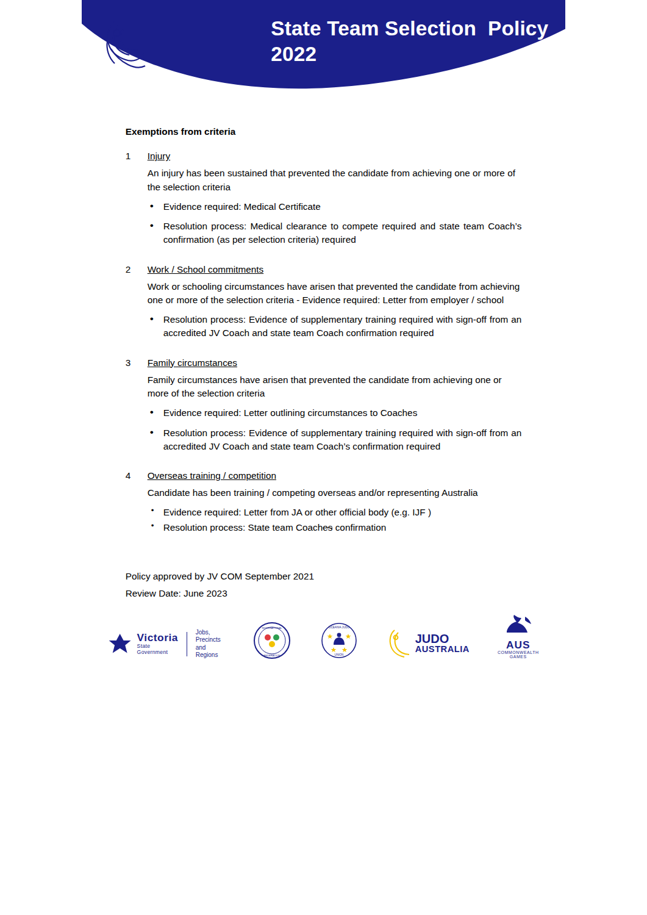State Team Selection Policy
2022
JUDO
VICTORIA
Exemptions from criteria
1
Injury
An injury has been sustained that prevented the candidate from achieving one or more of the selection criteria
Evidence required: Medical Certificate
Resolution process: Medical clearance to compete required and state team Coach’s confirmation (as per selection criteria) required
2
Work / School commitments
Work or schooling circumstances have arisen that prevented the candidate from achieving one or more of the selection criteria - Evidence required: Letter from employer / school
Resolution process: Evidence of supplementary training required with sign-off from an accredited JV Coach and state team Coach confirmation required
3
Family circumstances
Family circumstances have arisen that prevented the candidate from achieving one or more of the selection criteria
Evidence required: Letter outlining circumstances to Coaches
Resolution process: Evidence of supplementary training required with sign-off from an accredited JV Coach and state team Coach’s confirmation required
4
Overseas training / competition
Candidate has been training / competing overseas and/or representing Australia
Evidence required: Letter from JA or other official body (e.g. IJF )
Resolution process: State team Coaches confirmation
Policy approved by JV COM September 2021
Review Date: June 2023
Victoria
State
Government
Jobs,
Precincts
and Regions
INTERNATIONAL FEDERATION
OCEANIA JUDO UNION
JUDO
AUSTRALIA
AUS
COMMONWEALTH GAMES